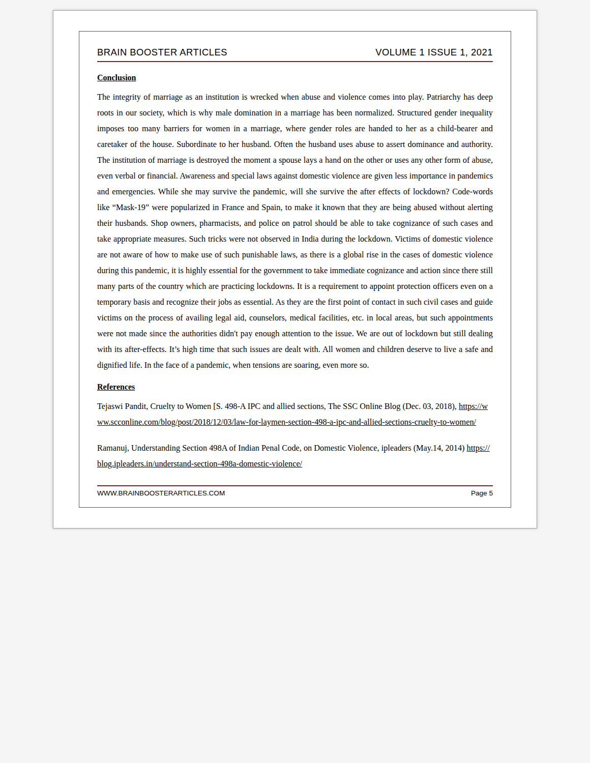BRAIN BOOSTER ARTICLES VOLUME 1 ISSUE 1, 2021
Conclusion
The integrity of marriage as an institution is wrecked when abuse and violence comes into play. Patriarchy has deep roots in our society, which is why male domination in a marriage has been normalized. Structured gender inequality imposes too many barriers for women in a marriage, where gender roles are handed to her as a child-bearer and caretaker of the house. Subordinate to her husband. Often the husband uses abuse to assert dominance and authority. The institution of marriage is destroyed the moment a spouse lays a hand on the other or uses any other form of abuse, even verbal or financial. Awareness and special laws against domestic violence are given less importance in pandemics and emergencies. While she may survive the pandemic, will she survive the after effects of lockdown? Code-words like “Mask-19” were popularized in France and Spain, to make it known that they are being abused without alerting their husbands. Shop owners, pharmacists, and police on patrol should be able to take cognizance of such cases and take appropriate measures. Such tricks were not observed in India during the lockdown. Victims of domestic violence are not aware of how to make use of such punishable laws, as there is a global rise in the cases of domestic violence during this pandemic, it is highly essential for the government to take immediate cognizance and action since there still many parts of the country which are practicing lockdowns. It is a requirement to appoint protection officers even on a temporary basis and recognize their jobs as essential. As they are the first point of contact in such civil cases and guide victims on the process of availing legal aid, counselors, medical facilities, etc. in local areas, but such appointments were not made since the authorities didn't pay enough attention to the issue. We are out of lockdown but still dealing with its after-effects. It’s high time that such issues are dealt with. All women and children deserve to live a safe and dignified life. In the face of a pandemic, when tensions are soaring, even more so.
References
Tejaswi Pandit, Cruelty to Women [S. 498-A IPC and allied sections, The SSC Online Blog (Dec. 03, 2018), https://www.scconline.com/blog/post/2018/12/03/law-for-laymen-section-498-a-ipc-and-allied-sections-cruelty-to-women/
Ramanuj, Understanding Section 498A of Indian Penal Code, on Domestic Violence, ipleaders (May.14, 2014) https://blog.ipleaders.in/understand-section-498a-domestic-violence/
WWW.BRAINBOOSTERARTICLES.COM Page 5